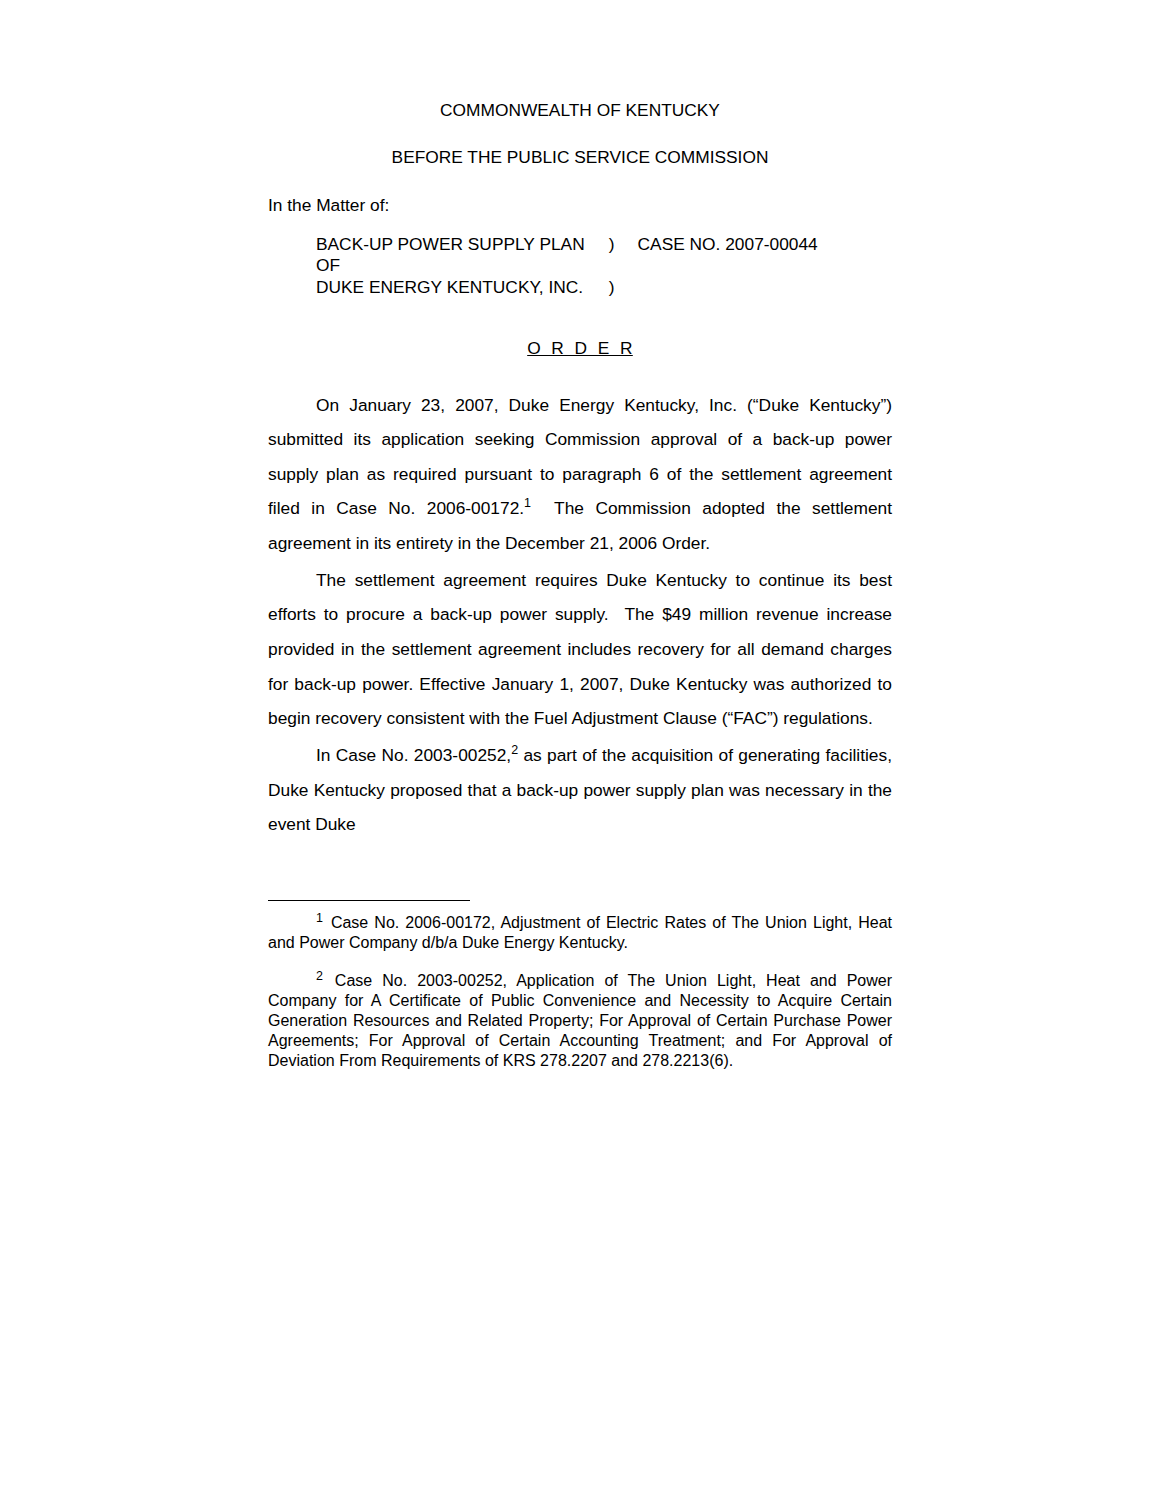COMMONWEALTH OF KENTUCKY
BEFORE THE PUBLIC SERVICE COMMISSION
In the Matter of:
| BACK-UP POWER SUPPLY PLAN OF | ) | CASE NO. 2007-00044 |
| DUKE ENERGY KENTUCKY, INC. | ) | |
O R D E R
On January 23, 2007, Duke Energy Kentucky, Inc. (“Duke Kentucky”) submitted its application seeking Commission approval of a back-up power supply plan as required pursuant to paragraph 6 of the settlement agreement filed in Case No. 2006-00172.1 The Commission adopted the settlement agreement in its entirety in the December 21, 2006 Order.
The settlement agreement requires Duke Kentucky to continue its best efforts to procure a back-up power supply. The $49 million revenue increase provided in the settlement agreement includes recovery for all demand charges for back-up power. Effective January 1, 2007, Duke Kentucky was authorized to begin recovery consistent with the Fuel Adjustment Clause (“FAC”) regulations.
In Case No. 2003-00252,2 as part of the acquisition of generating facilities, Duke Kentucky proposed that a back-up power supply plan was necessary in the event Duke
1 Case No. 2006-00172, Adjustment of Electric Rates of The Union Light, Heat and Power Company d/b/a Duke Energy Kentucky.
2 Case No. 2003-00252, Application of The Union Light, Heat and Power Company for A Certificate of Public Convenience and Necessity to Acquire Certain Generation Resources and Related Property; For Approval of Certain Purchase Power Agreements; For Approval of Certain Accounting Treatment; and For Approval of Deviation From Requirements of KRS 278.2207 and 278.2213(6).